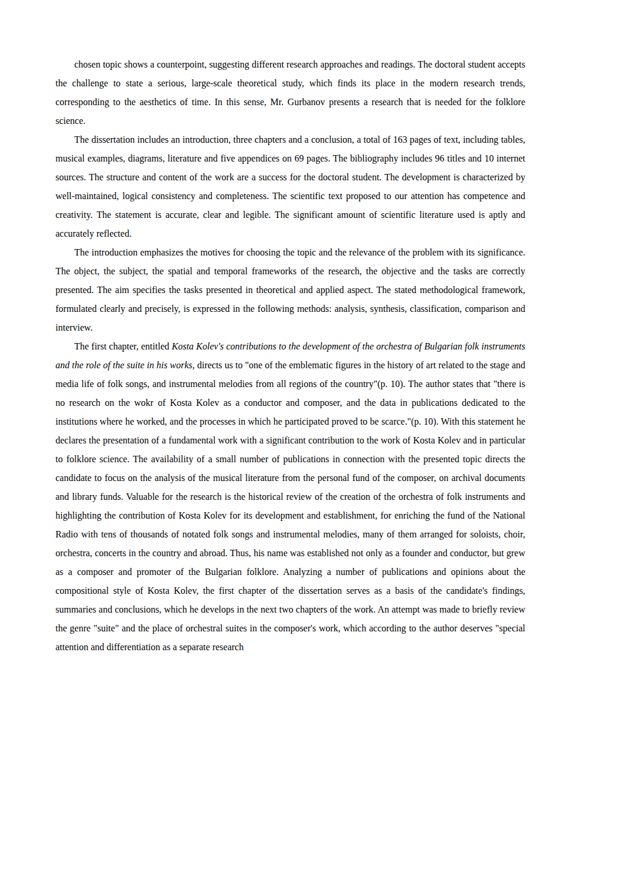chosen topic shows a counterpoint, suggesting different research approaches and readings. The doctoral student accepts the challenge to state a serious, large-scale theoretical study, which finds its place in the modern research trends, corresponding to the aesthetics of time. In this sense, Mr. Gurbanov presents a research that is needed for the folklore science.
The dissertation includes an introduction, three chapters and a conclusion, a total of 163 pages of text, including tables, musical examples, diagrams, literature and five appendices on 69 pages. The bibliography includes 96 titles and 10 internet sources. The structure and content of the work are a success for the doctoral student. The development is characterized by well-maintained, logical consistency and completeness. The scientific text proposed to our attention has competence and creativity. The statement is accurate, clear and legible. The significant amount of scientific literature used is aptly and accurately reflected.
The introduction emphasizes the motives for choosing the topic and the relevance of the problem with its significance. The object, the subject, the spatial and temporal frameworks of the research, the objective and the tasks are correctly presented. The aim specifies the tasks presented in theoretical and applied aspect. The stated methodological framework, formulated clearly and precisely, is expressed in the following methods: analysis, synthesis, classification, comparison and interview.
The first chapter, entitled Kosta Kolev's contributions to the development of the orchestra of Bulgarian folk instruments and the role of the suite in his works, directs us to "one of the emblematic figures in the history of art related to the stage and media life of folk songs, and instrumental melodies from all regions of the country"(p. 10). The author states that "there is no research on the wokr of Kosta Kolev as a conductor and composer, and the data in publications dedicated to the institutions where he worked, and the processes in which he participated proved to be scarce."(p. 10). With this statement he declares the presentation of a fundamental work with a significant contribution to the work of Kosta Kolev and in particular to folklore science. The availability of a small number of publications in connection with the presented topic directs the candidate to focus on the analysis of the musical literature from the personal fund of the composer, on archival documents and library funds. Valuable for the research is the historical review of the creation of the orchestra of folk instruments and highlighting the contribution of Kosta Kolev for its development and establishment, for enriching the fund of the National Radio with tens of thousands of notated folk songs and instrumental melodies, many of them arranged for soloists, choir, orchestra, concerts in the country and abroad. Thus, his name was established not only as a founder and conductor, but grew as a composer and promoter of the Bulgarian folklore. Analyzing a number of publications and opinions about the compositional style of Kosta Kolev, the first chapter of the dissertation serves as a basis of the candidate's findings, summaries and conclusions, which he develops in the next two chapters of the work. An attempt was made to briefly review the genre "suite" and the place of orchestral suites in the composer's work, which according to the author deserves "special attention and differentiation as a separate research